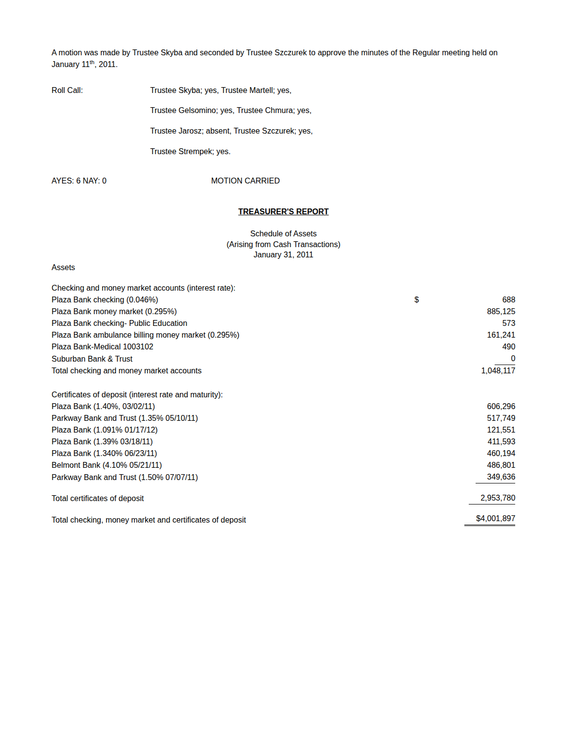A motion was made by Trustee Skyba and seconded by Trustee Szczurek to approve the minutes of the Regular meeting held on January 11th, 2011.
| Roll Call: | Trustee Skyba; yes, Trustee Martell; yes, |
| | Trustee Gelsomino; yes, Trustee Chmura; yes, |
| | Trustee Jarosz; absent, Trustee Szczurek; yes, |
| | Trustee Strempek; yes. |
| AYES: 6 NAY: 0 | MOTION CARRIED |
TREASURER'S REPORT
Schedule of Assets
(Arising from Cash Transactions)
January 31, 2011
Assets
| Checking and money market accounts (interest rate): | | |
| Plaza Bank checking (0.046%) | $ | 688 |
| Plaza Bank money market (0.295%) | | 885,125 |
| Plaza Bank checking- Public Education | | 573 |
| Plaza Bank ambulance billing money market (0.295%) | | 161,241 |
| Plaza Bank-Medical 1003102 | | 490 |
| Suburban Bank & Trust | | 0 |
| Total checking and money market accounts | | 1,048,117 |
| Certificates of deposit (interest rate and maturity): | |
| Plaza Bank (1.40%, 03/02/11) | 606,296 |
| Parkway Bank and Trust (1.35% 05/10/11) | 517,749 |
| Plaza Bank (1.091% 01/17/12) | 121,551 |
| Plaza Bank (1.39% 03/18/11) | 411,593 |
| Plaza Bank (1.340% 06/23/11) | 460,194 |
| Belmont Bank (4.10% 05/21/11) | 486,801 |
| Parkway Bank and Trust (1.50% 07/07/11) | 349,636 |
| Total certificates of deposit | 2,953,780 |
| Total checking, money market and certificates of deposit | $4,001,897 |